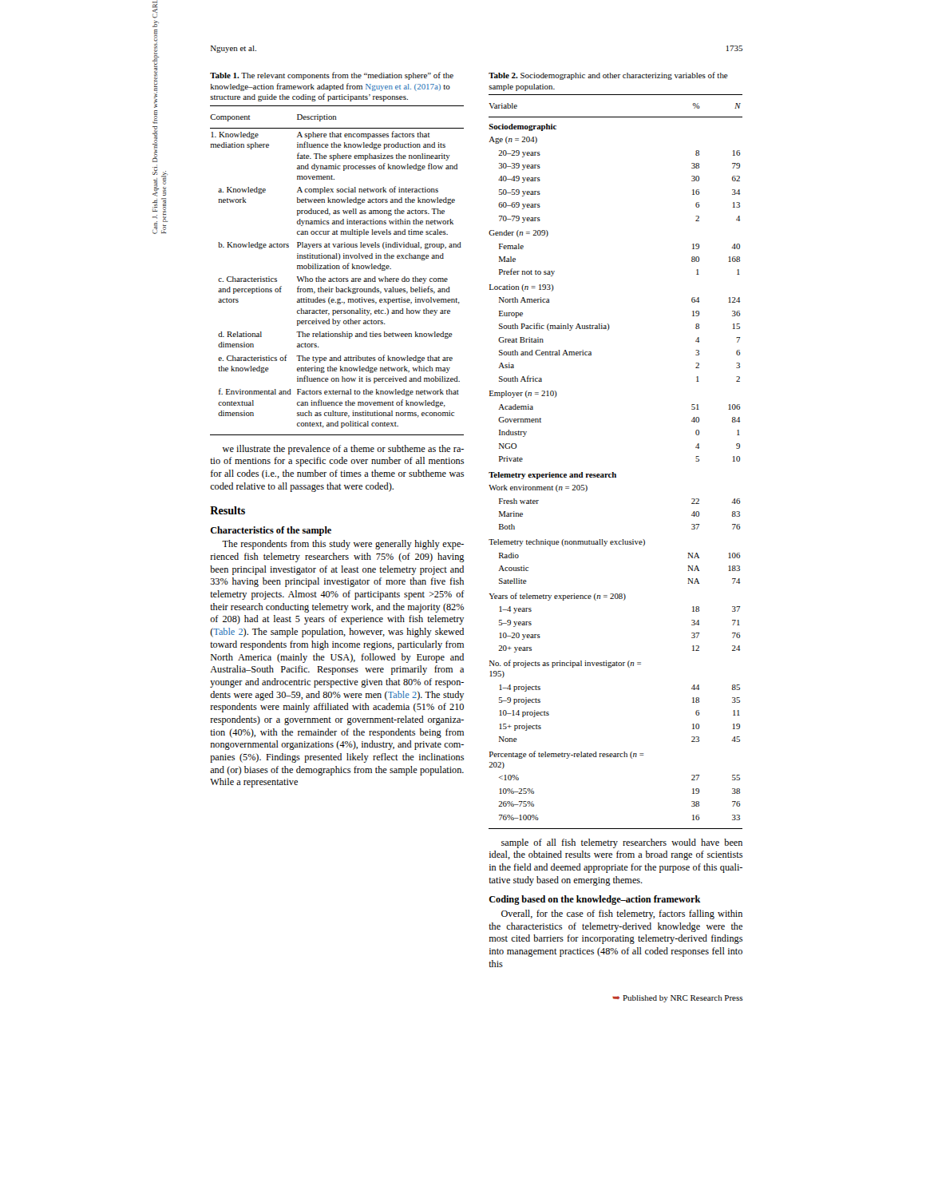Can. J. Fish. Aquat. Sci. Downloaded from www.nrcresearchpress.com by CARLETON UNIV on 01/16/19
For personal use only.
Nguyen et al.
1735
Table 1. The relevant components from the “mediation sphere” of the knowledge–action framework adapted from Nguyen et al. (2017a) to structure and guide the coding of participants’ responses.
| Component | Description |
| --- | --- |
| 1. Knowledge mediation sphere | A sphere that encompasses factors that influence the knowledge production and its fate. The sphere emphasizes the nonlinearity and dynamic processes of knowledge flow and movement. |
| a. Knowledge network | A complex social network of interactions between knowledge actors and the knowledge produced, as well as among the actors. The dynamics and interactions within the network can occur at multiple levels and time scales. |
| b. Knowledge actors | Players at various levels (individual, group, and institutional) involved in the exchange and mobilization of knowledge. |
| c. Characteristics and perceptions of actors | Who the actors are and where do they come from, their backgrounds, values, beliefs, and attitudes (e.g., motives, expertise, involvement, character, personality, etc.) and how they are perceived by other actors. |
| d. Relational dimension | The relationship and ties between knowledge actors. |
| e. Characteristics of the knowledge | The type and attributes of knowledge that are entering the knowledge network, which may influence on how it is perceived and mobilized. |
| f. Environmental and contextual dimension | Factors external to the knowledge network that can influence the movement of knowledge, such as culture, institutional norms, economic context, and political context. |
we illustrate the prevalence of a theme or subtheme as the ratio of mentions for a specific code over number of all mentions for all codes (i.e., the number of times a theme or subtheme was coded relative to all passages that were coded).
Results
Characteristics of the sample
The respondents from this study were generally highly experienced fish telemetry researchers with 75% (of 209) having been principal investigator of at least one telemetry project and 33% having been principal investigator of more than five fish telemetry projects. Almost 40% of participants spent >25% of their research conducting telemetry work, and the majority (82% of 208) had at least 5 years of experience with fish telemetry (Table 2). The sample population, however, was highly skewed toward respondents from high income regions, particularly from North America (mainly the USA), followed by Europe and Australia–South Pacific. Responses were primarily from a younger and androcentric perspective given that 80% of respondents were aged 30–59, and 80% were men (Table 2). The study respondents were mainly affiliated with academia (51% of 210 respondents) or a government or government-related organization (40%), with the remainder of the respondents being from nongovernmental organizations (4%), industry, and private companies (5%). Findings presented likely reflect the inclinations and (or) biases of the demographics from the sample population. While a representative
Table 2. Sociodemographic and other characterizing variables of the sample population.
| Variable | % | N |
| --- | --- | --- |
| Sociodemographic |
| Age ( n = 204) | | |
| 20–29 years | 8 | 16 |
| 30–39 years | 38 | 79 |
| 40–49 years | 30 | 62 |
| 50–59 years | 16 | 34 |
| 60–69 years | 6 | 13 |
| 70–79 years | 2 | 4 |
| Gender ( n = 209) | | |
| Female | 19 | 40 |
| Male | 80 | 168 |
| Prefer not to say | 1 | 1 |
| Location ( n = 193) | | |
| North America | 64 | 124 |
| Europe | 19 | 36 |
| South Pacific (mainly Australia) | 8 | 15 |
| Great Britain | 4 | 7 |
| South and Central America | 3 | 6 |
| Asia | 2 | 3 |
| South Africa | 1 | 2 |
| Employer ( n = 210) | | |
| Academia | 51 | 106 |
| Government | 40 | 84 |
| Industry | 0 | 1 |
| NGO | 4 | 9 |
| Private | 5 | 10 |
| Telemetry experience and research |
| Work environment ( n = 205) | | |
| Fresh water | 22 | 46 |
| Marine | 40 | 83 |
| Both | 37 | 76 |
| Telemetry technique (nonmutually exclusive) | | |
| Radio | NA | 106 |
| Acoustic | NA | 183 |
| Satellite | NA | 74 |
| Years of telemetry experience ( n = 208) | | |
| 1–4 years | 18 | 37 |
| 5–9 years | 34 | 71 |
| 10–20 years | 37 | 76 |
| 20+ years | 12 | 24 |
| No. of projects as principal investigator ( n = 195) | | |
| 1–4 projects | 44 | 85 |
| 5–9 projects | 18 | 35 |
| 10–14 projects | 6 | 11 |
| 15+ projects | 10 | 19 |
| None | 23 | 45 |
| Percentage of telemetry-related research ( n = 202) | | |
| <10% | 27 | 55 |
| 10%–25% | 19 | 38 |
| 26%–75% | 38 | 76 |
| 76%–100% | 16 | 33 |
sample of all fish telemetry researchers would have been ideal, the obtained results were from a broad range of scientists in the field and deemed appropriate for the purpose of this qualitative study based on emerging themes.
Coding based on the knowledge–action framework
Overall, for the case of fish telemetry, factors falling within the characteristics of telemetry-derived knowledge were the most cited barriers for incorporating telemetry-derived findings into management practices (48% of all coded responses fell into this
➥ Published by NRC Research Press